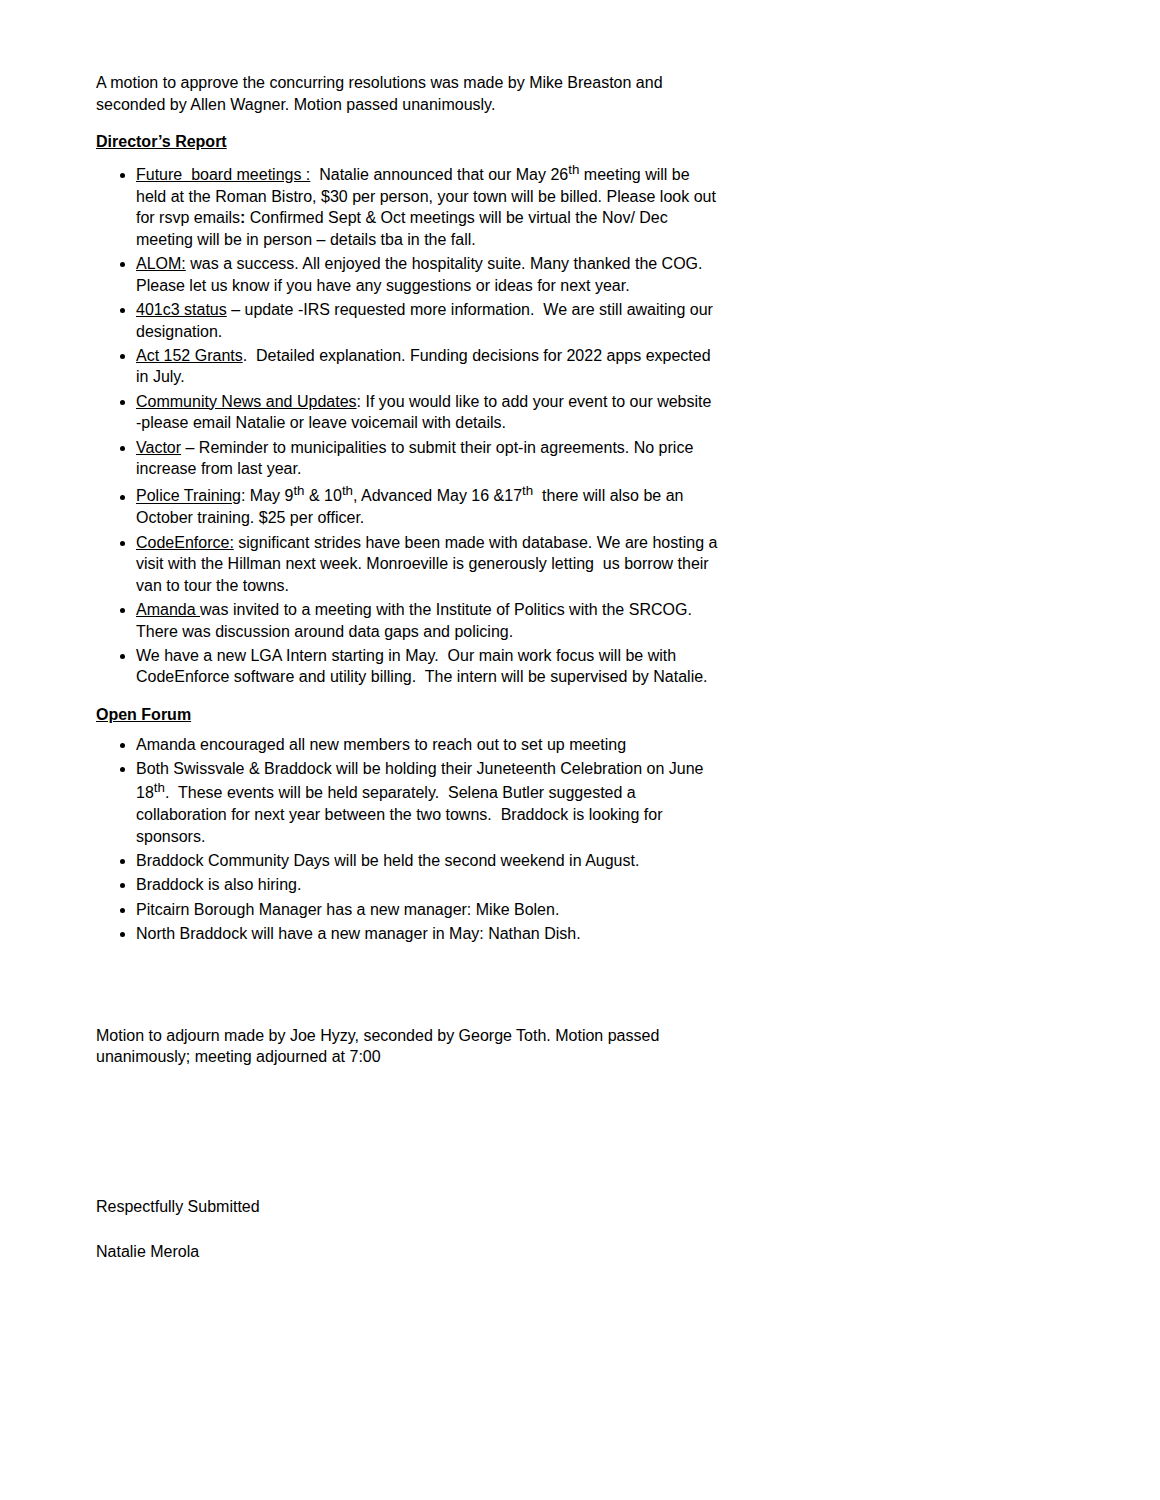A motion to approve the concurring resolutions was made by Mike Breaston and seconded by Allen Wagner. Motion passed unanimously.
Director’s Report
Future board meetings : Natalie announced that our May 26th meeting will be held at the Roman Bistro, $30 per person, your town will be billed. Please look out for rsvp emails: Confirmed Sept & Oct meetings will be virtual the Nov/ Dec meeting will be in person – details tba in the fall.
ALOM: was a success. All enjoyed the hospitality suite. Many thanked the COG. Please let us know if you have any suggestions or ideas for next year.
401c3 status – update -IRS requested more information. We are still awaiting our designation.
Act 152 Grants. Detailed explanation. Funding decisions for 2022 apps expected in July.
Community News and Updates: If you would like to add your event to our website -please email Natalie or leave voicemail with details.
Vactor – Reminder to municipalities to submit their opt-in agreements. No price increase from last year.
Police Training: May 9th & 10th, Advanced May 16 &17th there will also be an October training. $25 per officer.
CodeEnforce: significant strides have been made with database. We are hosting a visit with the Hillman next week. Monroeville is generously letting us borrow their van to tour the towns.
Amanda was invited to a meeting with the Institute of Politics with the SRCOG. There was discussion around data gaps and policing.
We have a new LGA Intern starting in May. Our main work focus will be with CodeEnforce software and utility billing. The intern will be supervised by Natalie.
Open Forum
Amanda encouraged all new members to reach out to set up meeting
Both Swissvale & Braddock will be holding their Juneteenth Celebration on June 18th. These events will be held separately. Selena Butler suggested a collaboration for next year between the two towns. Braddock is looking for sponsors.
Braddock Community Days will be held the second weekend in August.
Braddock is also hiring.
Pitcairn Borough Manager has a new manager: Mike Bolen.
North Braddock will have a new manager in May: Nathan Dish.
Motion to adjourn made by Joe Hyzy, seconded by George Toth. Motion passed unanimously; meeting adjourned at 7:00
Respectfully Submitted
Natalie Merola